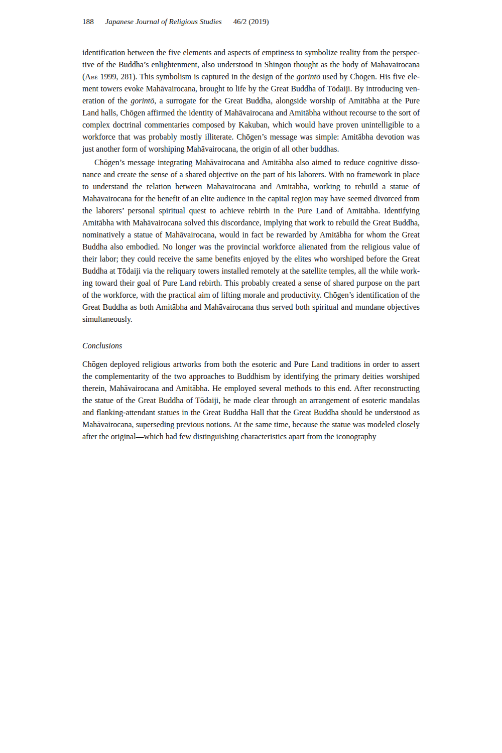188 Japanese Journal of Religious Studies 46/2 (2019)
identification between the five elements and aspects of emptiness to symbolize reality from the perspective of the Buddha’s enlightenment, also understood in Shingon thought as the body of Mahāvairocana (Abé 1999, 281). This symbolism is captured in the design of the gorintō used by Chōgen. His five element towers evoke Mahāvairocana, brought to life by the Great Buddha of Tōdaiji. By introducing veneration of the gorintō, a surrogate for the Great Buddha, alongside worship of Amitābha at the Pure Land halls, Chōgen affirmed the identity of Mahāvairocana and Amitābha without recourse to the sort of complex doctrinal commentaries composed by Kakuban, which would have proven unintelligible to a workforce that was probably mostly illiterate. Chōgen’s message was simple: Amitābha devotion was just another form of worshiping Mahāvairocana, the origin of all other buddhas.
Chōgen’s message integrating Mahāvairocana and Amitābha also aimed to reduce cognitive dissonance and create the sense of a shared objective on the part of his laborers. With no framework in place to understand the relation between Mahāvairocana and Amitābha, working to rebuild a statue of Mahāvairocana for the benefit of an elite audience in the capital region may have seemed divorced from the laborers’ personal spiritual quest to achieve rebirth in the Pure Land of Amitābha. Identifying Amitābha with Mahāvairocana solved this discordance, implying that work to rebuild the Great Buddha, nominatively a statue of Mahāvairocana, would in fact be rewarded by Amitābha for whom the Great Buddha also embodied. No longer was the provincial workforce alienated from the religious value of their labor; they could receive the same benefits enjoyed by the elites who worshiped before the Great Buddha at Tōdaiji via the reliquary towers installed remotely at the satellite temples, all the while working toward their goal of Pure Land rebirth. This probably created a sense of shared purpose on the part of the workforce, with the practical aim of lifting morale and productivity. Chōgen’s identification of the Great Buddha as both Amitābha and Mahāvairocana thus served both spiritual and mundane objectives simultaneously.
Conclusions
Chōgen deployed religious artworks from both the esoteric and Pure Land traditions in order to assert the complementarity of the two approaches to Buddhism by identifying the primary deities worshiped therein, Mahāvairocana and Amitābha. He employed several methods to this end. After reconstructing the statue of the Great Buddha of Tōdaiji, he made clear through an arrangement of esoteric mandalas and flanking-attendant statues in the Great Buddha Hall that the Great Buddha should be understood as Mahāvairocana, superseding previous notions. At the same time, because the statue was modeled closely after the original—which had few distinguishing characteristics apart from the iconography